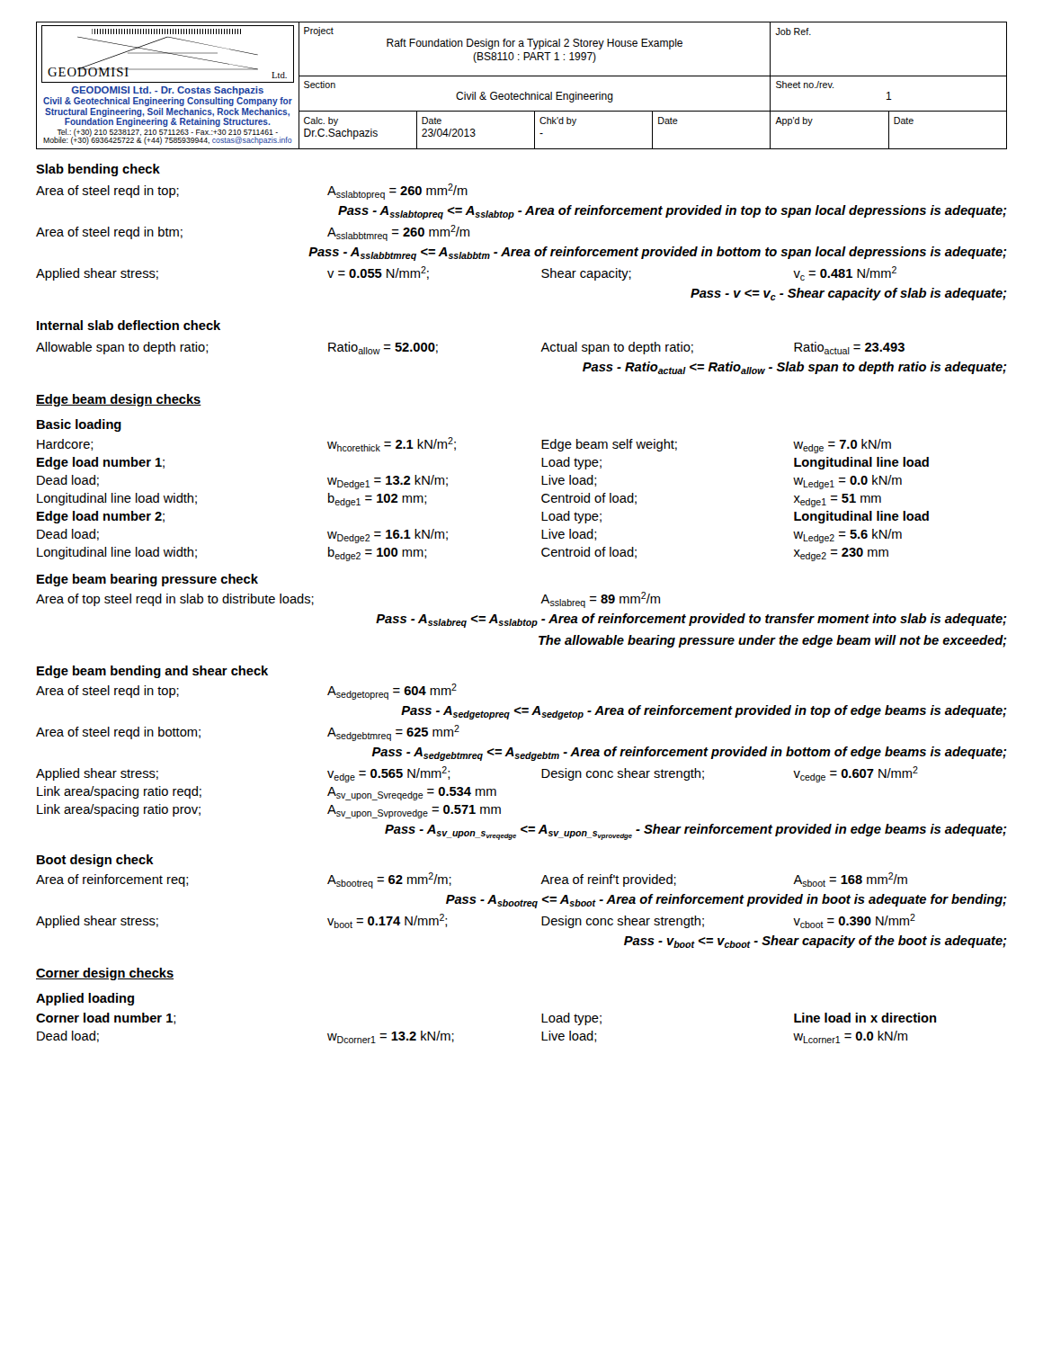| GEODOMISI Ltd. GEODOMISI Ltd. - Dr. Costas Sachpazis Civil & Geotechnical Engineering Consulting Company for Structural Engineering, Soil Mechanics, Rock Mechanics, Foundation Engineering & Retaining Structures. Tel.: (+30) 210 5238127, 210 5711263 - Fax.:+30 210 5711461 - Mobile: (+30) 6936425722 & (+44) 7585939944, costas@sachpazis.info | Project Raft Foundation Design for a Typical 2 Storey House Example (BS8110 : PART 1 : 1997) | Job Ref. |
| Section Civil & Geotechnical Engineering | Sheet no./rev. 1 |
| Calc. by Dr.C.Sachpazis | Date 23/04/2013 | Chk'd by - | Date | App'd by | Date |
Slab bending check
| Area of steel reqd in top; | A sslabtopreq = 260 mm 2 /m |
Pass - Asslabtopreq <= Asslabtop - Area of reinforcement provided in top to span local depressions is adequate;
| Area of steel reqd in btm; | A sslabbtmreq = 260 mm 2 /m |
Pass - Asslabbtmreq <= Asslabbtm - Area of reinforcement provided in bottom to span local depressions is adequate;
| Applied shear stress; | v = 0.055 N/mm 2 ; | Shear capacity; | v c = 0.481 N/mm 2 |
Pass - v <= vc - Shear capacity of slab is adequate;
Internal slab deflection check
| Allowable span to depth ratio; | Ratio allow = 52.000 ; | Actual span to depth ratio; | Ratio actual = 23.493 |
Pass - Ratioactual <= Ratioallow - Slab span to depth ratio is adequate;
Edge beam design checks
Basic loading
| Hardcore; | w hcorethick = 2.1 kN/m 2 ; | Edge beam self weight; | w edge = 7.0 kN/m |
| Edge load number 1 ; | | Load type; | Longitudinal line load |
| Dead load; | w Dedge1 = 13.2 kN/m; | Live load; | w Ledge1 = 0.0 kN/m |
| Longitudinal line load width; | b edge1 = 102 mm; | Centroid of load; | x edge1 = 51 mm |
| Edge load number 2 ; | | Load type; | Longitudinal line load |
| Dead load; | w Dedge2 = 16.1 kN/m; | Live load; | w Ledge2 = 5.6 kN/m |
| Longitudinal line load width; | b edge2 = 100 mm; | Centroid of load; | x edge2 = 230 mm |
Edge beam bearing pressure check
| Area of top steel reqd in slab to distribute loads; | A sslabreq = 89 mm 2 /m |
Pass - Asslabreq <= Asslabtop - Area of reinforcement provided to transfer moment into slab is adequate;
The allowable bearing pressure under the edge beam will not be exceeded;
Edge beam bending and shear check
| Area of steel reqd in top; | A sedgetopreq = 604 mm 2 |
Pass - Asedgetopreq <= Asedgetop - Area of reinforcement provided in top of edge beams is adequate;
| Area of steel reqd in bottom; | A sedgebtmreq = 625 mm 2 |
Pass - Asedgebtmreq <= Asedgebtm - Area of reinforcement provided in bottom of edge beams is adequate;
| Applied shear stress; | v edge = 0.565 N/mm 2 ; | Design conc shear strength; | v cedge = 0.607 N/mm 2 |
| Link area/spacing ratio reqd; | A sv_upon_Svreqedge = 0.534 mm |
| Link area/spacing ratio prov; | A sv_upon_Svprovedge = 0.571 mm |
Pass - Asv_upon_svreqedge <= Asv_upon_svprovedge - Shear reinforcement provided in edge beams is adequate;
Boot design check
| Area of reinforcement req; | A sbootreq = 62 mm 2 /m; | Area of reinf't provided; | A sboot = 168 mm 2 /m |
Pass - Asbootreq <= Asboot - Area of reinforcement provided in boot is adequate for bending;
| Applied shear stress; | v boot = 0.174 N/mm 2 ; | Design conc shear strength; | v cboot = 0.390 N/mm 2 |
Pass - vboot <= vcboot - Shear capacity of the boot is adequate;
Corner design checks
Applied loading
| Corner load number 1 ; | | Load type; | Line load in x direction |
| Dead load; | w Dcorner1 = 13.2 kN/m; | Live load; | w Lcorner1 = 0.0 kN/m |